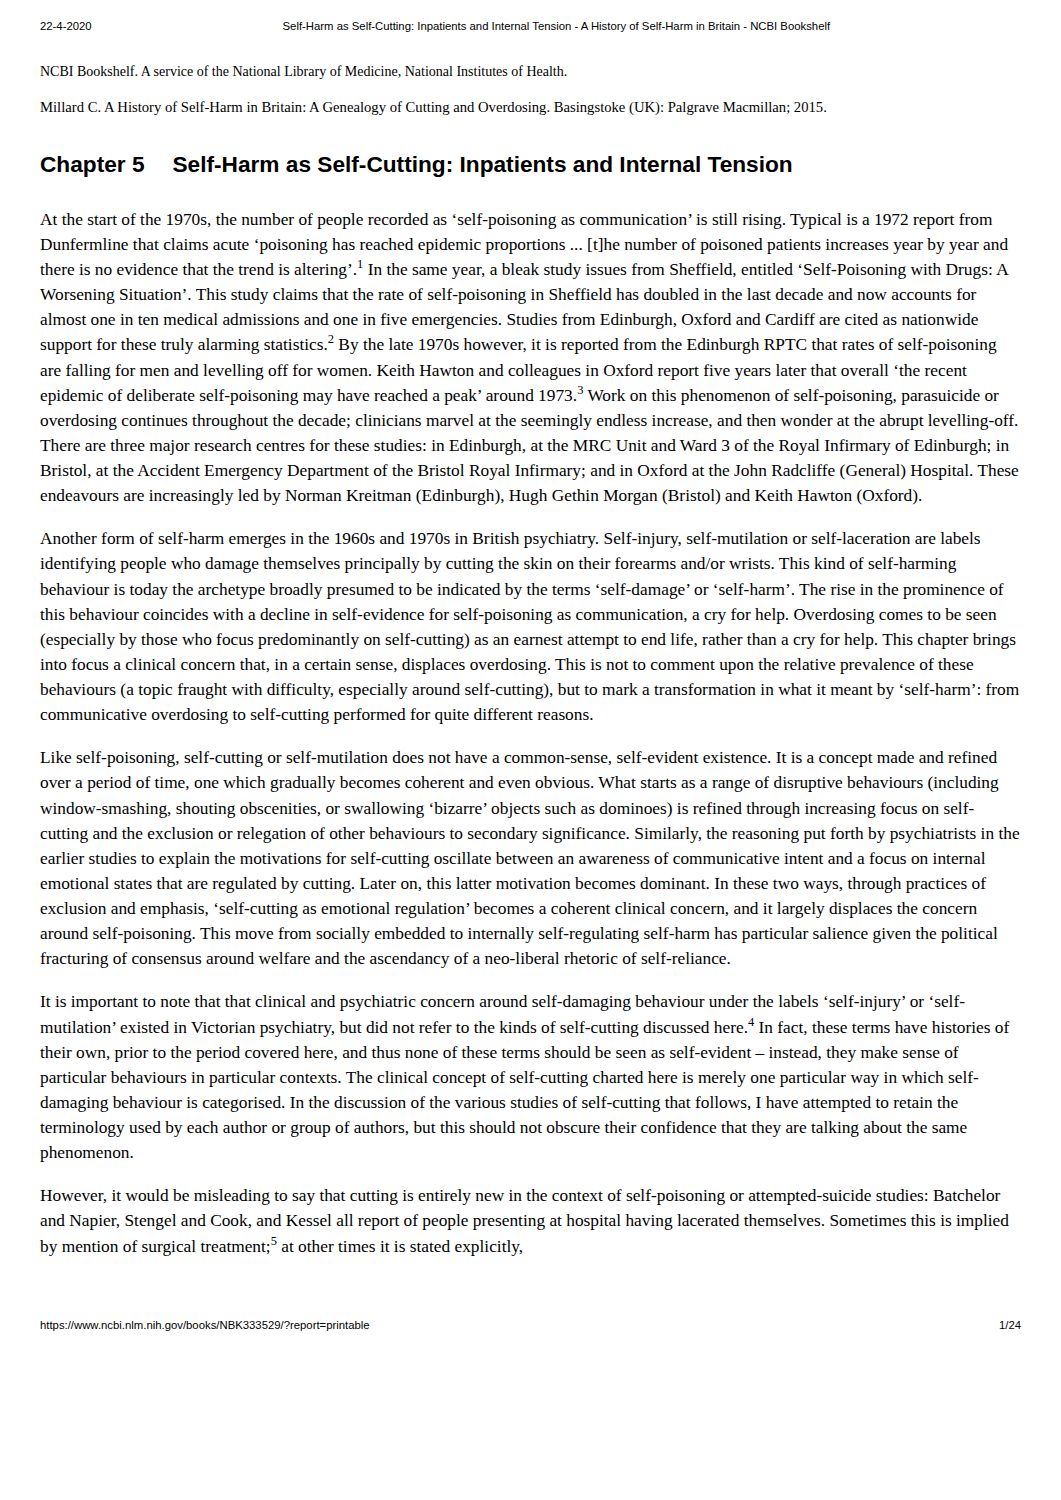22-4-2020 Self-Harm as Self-Cutting: Inpatients and Internal Tension - A History of Self-Harm in Britain - NCBI Bookshelf
NCBI Bookshelf. A service of the National Library of Medicine, National Institutes of Health.
Millard C. A History of Self-Harm in Britain: A Genealogy of Cutting and Overdosing. Basingstoke (UK): Palgrave Macmillan; 2015.
Chapter 5 Self-Harm as Self-Cutting: Inpatients and Internal Tension
At the start of the 1970s, the number of people recorded as ‘self-poisoning as communication’ is still rising. Typical is a 1972 report from Dunfermline that claims acute ‘poisoning has reached epidemic proportions ... [t]he number of poisoned patients increases year by year and there is no evidence that the trend is altering’.1 In the same year, a bleak study issues from Sheffield, entitled ‘Self-Poisoning with Drugs: A Worsening Situation’. This study claims that the rate of self-poisoning in Sheffield has doubled in the last decade and now accounts for almost one in ten medical admissions and one in five emergencies. Studies from Edinburgh, Oxford and Cardiff are cited as nationwide support for these truly alarming statistics.2 By the late 1970s however, it is reported from the Edinburgh RPTC that rates of self-poisoning are falling for men and levelling off for women. Keith Hawton and colleagues in Oxford report five years later that overall ‘the recent epidemic of deliberate self-poisoning may have reached a peak’ around 1973.3 Work on this phenomenon of self-poisoning, parasuicide or overdosing continues throughout the decade; clinicians marvel at the seemingly endless increase, and then wonder at the abrupt levelling-off. There are three major research centres for these studies: in Edinburgh, at the MRC Unit and Ward 3 of the Royal Infirmary of Edinburgh; in Bristol, at the Accident Emergency Department of the Bristol Royal Infirmary; and in Oxford at the John Radcliffe (General) Hospital. These endeavours are increasingly led by Norman Kreitman (Edinburgh), Hugh Gethin Morgan (Bristol) and Keith Hawton (Oxford).
Another form of self-harm emerges in the 1960s and 1970s in British psychiatry. Self-injury, self-mutilation or self-laceration are labels identifying people who damage themselves principally by cutting the skin on their forearms and/or wrists. This kind of self-harming behaviour is today the archetype broadly presumed to be indicated by the terms ‘self-damage’ or ‘self-harm’. The rise in the prominence of this behaviour coincides with a decline in self-evidence for self-poisoning as communication, a cry for help. Overdosing comes to be seen (especially by those who focus predominantly on self-cutting) as an earnest attempt to end life, rather than a cry for help. This chapter brings into focus a clinical concern that, in a certain sense, displaces overdosing. This is not to comment upon the relative prevalence of these behaviours (a topic fraught with difficulty, especially around self-cutting), but to mark a transformation in what it meant by ‘self-harm’: from communicative overdosing to self-cutting performed for quite different reasons.
Like self-poisoning, self-cutting or self-mutilation does not have a common-sense, self-evident existence. It is a concept made and refined over a period of time, one which gradually becomes coherent and even obvious. What starts as a range of disruptive behaviours (including window-smashing, shouting obscenities, or swallowing ‘bizarre’ objects such as dominoes) is refined through increasing focus on self-cutting and the exclusion or relegation of other behaviours to secondary significance. Similarly, the reasoning put forth by psychiatrists in the earlier studies to explain the motivations for self-cutting oscillate between an awareness of communicative intent and a focus on internal emotional states that are regulated by cutting. Later on, this latter motivation becomes dominant. In these two ways, through practices of exclusion and emphasis, ‘self-cutting as emotional regulation’ becomes a coherent clinical concern, and it largely displaces the concern around self-poisoning. This move from socially embedded to internally self-regulating self-harm has particular salience given the political fracturing of consensus around welfare and the ascendancy of a neo-liberal rhetoric of self-reliance.
It is important to note that that clinical and psychiatric concern around self-damaging behaviour under the labels ‘self-injury’ or ‘self-mutilation’ existed in Victorian psychiatry, but did not refer to the kinds of self-cutting discussed here.4 In fact, these terms have histories of their own, prior to the period covered here, and thus none of these terms should be seen as self-evident – instead, they make sense of particular behaviours in particular contexts. The clinical concept of self-cutting charted here is merely one particular way in which self-damaging behaviour is categorised. In the discussion of the various studies of self-cutting that follows, I have attempted to retain the terminology used by each author or group of authors, but this should not obscure their confidence that they are talking about the same phenomenon.
However, it would be misleading to say that cutting is entirely new in the context of self-poisoning or attempted-suicide studies: Batchelor and Napier, Stengel and Cook, and Kessel all report of people presenting at hospital having lacerated themselves. Sometimes this is implied by mention of surgical treatment;5 at other times it is stated explicitly,
https://www.ncbi.nlm.nih.gov/books/NBK333529/?report=printable 1/24